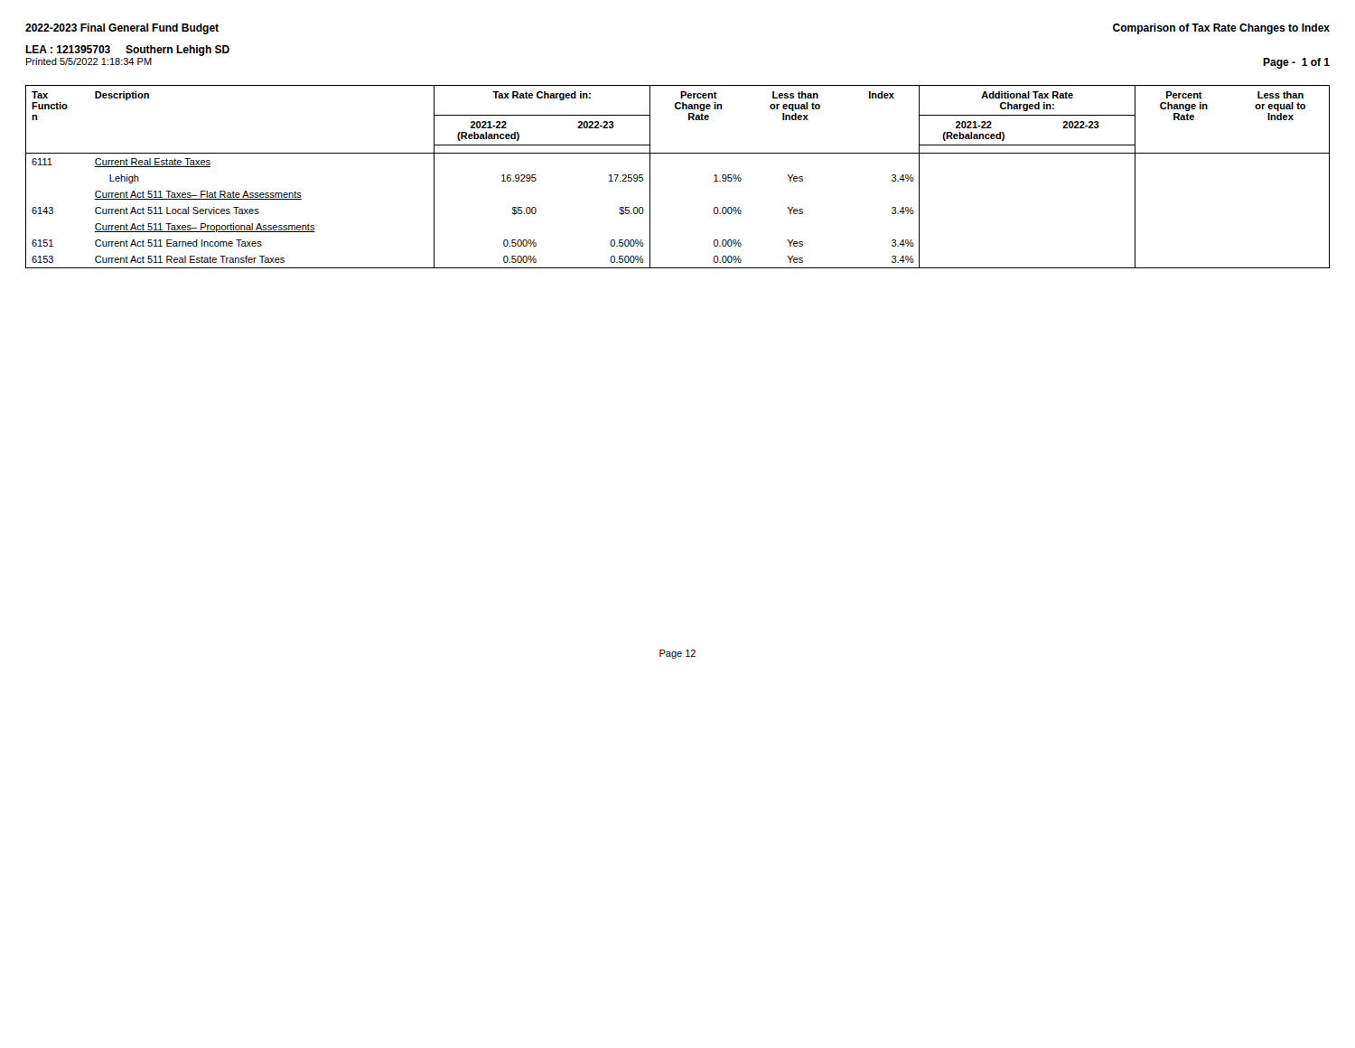2022-2023 Final General Fund Budget Comparison of Tax Rate Changes to Index
LEA : 121395703 Southern Lehigh SD
Printed 5/5/2022 1:18:34 PM Page - 1 of 1
| Tax Functio n | Description | Tax Rate Charged in: | Percent Change in Rate | Less than or equal to Index | Index | Additional Tax Rate Charged in: | Percent Change in Rate | Less than or equal to Index |
| --- | --- | --- | --- | --- | --- | --- | --- | --- |
| 2021-22 (Rebalanced) | 2022-23 | 2021-22 (Rebalanced) | 2022-23 |
| 6111 | Current Real Estate Taxes | | | | | | | | | |
| | Lehigh | 16.9295 | 17.2595 | 1.95% | Yes | 3.4% | | | | |
| | Current Act 511 Taxes– Flat Rate Assessments | | | | | | | | | |
| 6143 | Current Act 511 Local Services Taxes | $5.00 | $5.00 | 0.00% | Yes | 3.4% | | | | |
| | Current Act 511 Taxes– Proportional Assessments | | | | | | | | | |
| 6151 | Current Act 511 Earned Income Taxes | 0.500% | 0.500% | 0.00% | Yes | 3.4% | | | | |
| 6153 | Current Act 511 Real Estate Transfer Taxes | 0.500% | 0.500% | 0.00% | Yes | 3.4% | | | | |
Page 12